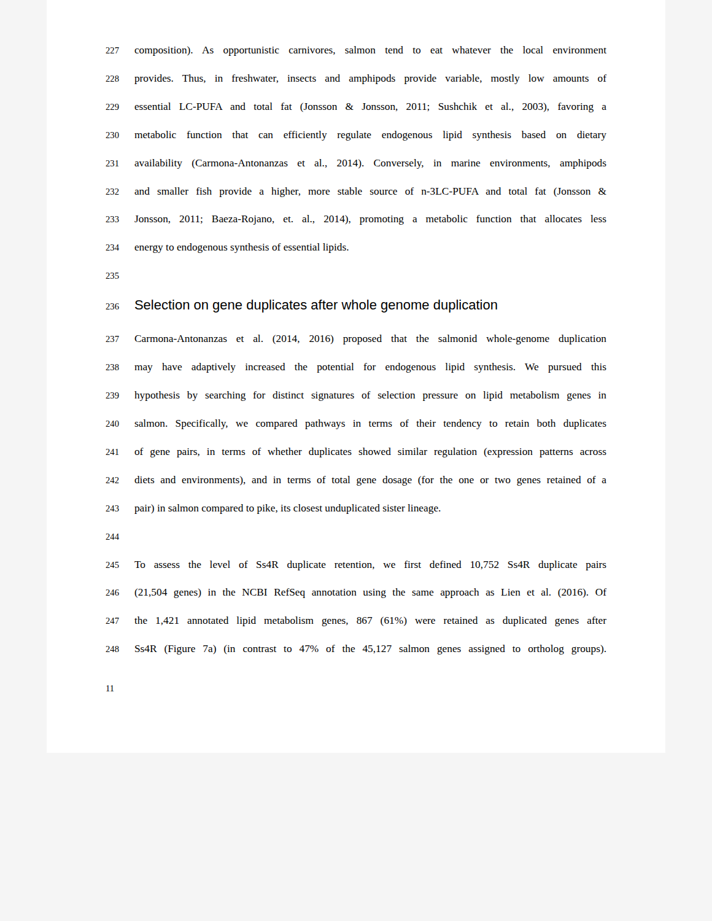227
composition). As opportunistic carnivores, salmon tend to eat whatever the local environment
228
provides. Thus, in freshwater, insects and amphipods provide variable, mostly low amounts of
229
essential LC-PUFA and total fat (Jonsson & Jonsson, 2011; Sushchik et al., 2003), favoring a
230
metabolic function that can efficiently regulate endogenous lipid synthesis based on dietary
231
availability (Carmona-Antonanzas et al., 2014). Conversely, in marine environments, amphipods
232
and smaller fish provide a higher, more stable source of n-3LC-PUFA and total fat (Jonsson &
233
Jonsson, 2011; Baeza-Rojano, et. al., 2014), promoting a metabolic function that allocates less
234
energy to endogenous synthesis of essential lipids.
235
236
Selection on gene duplicates after whole genome duplication
237
Carmona-Antonanzas et al. (2014, 2016) proposed that the salmonid whole-genome duplication
238
may have adaptively increased the potential for endogenous lipid synthesis. We pursued this
239
hypothesis by searching for distinct signatures of selection pressure on lipid metabolism genes in
240
salmon. Specifically, we compared pathways in terms of their tendency to retain both duplicates
241
of gene pairs, in terms of whether duplicates showed similar regulation (expression patterns across
242
diets and environments), and in terms of total gene dosage (for the one or two genes retained of a
243
pair) in salmon compared to pike, its closest unduplicated sister lineage.
244
245
To assess the level of Ss4R duplicate retention, we first defined 10,752 Ss4R duplicate pairs
246
(21,504 genes) in the NCBI RefSeq annotation using the same approach as Lien et al. (2016). Of
247
the 1,421 annotated lipid metabolism genes, 867 (61%) were retained as duplicated genes after
248
Ss4R (Figure 7a) (in contrast to 47% of the 45,127 salmon genes assigned to ortholog groups).
11